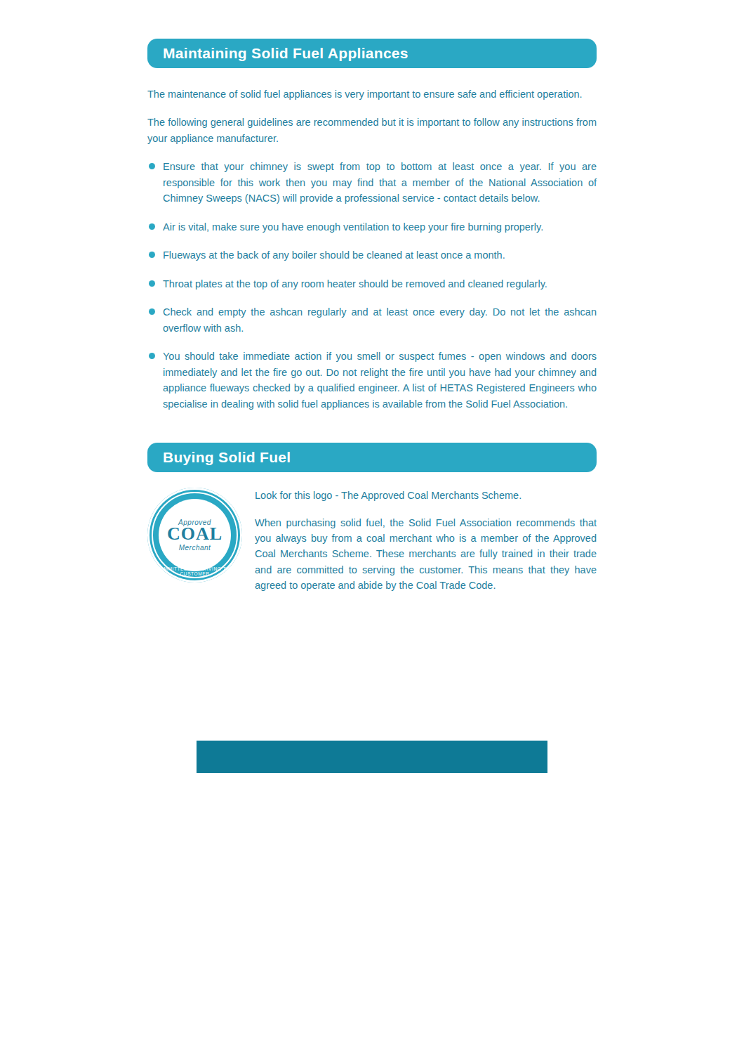Maintaining Solid Fuel Appliances
The maintenance of solid fuel appliances is very important to ensure safe and efficient operation.
The following general guidelines are recommended but it is important to follow any instructions from your appliance manufacturer.
Ensure that your chimney is swept from top to bottom at least once a year. If you are responsible for this work then you may find that a member of the National Association of Chimney Sweeps (NACS) will provide a professional service - contact details below.
Air is vital, make sure you have enough ventilation to keep your fire burning properly.
Flueways at the back of any boiler should be cleaned at least once a month.
Throat plates at the top of any room heater should be removed and cleaned regularly.
Check and empty the ashcan regularly and at least once every day. Do not let the ashcan overflow with ash.
You should take immediate action if you smell or suspect fumes - open windows and doors immediately and let the fire go out. Do not relight the fire until you have had your chimney and appliance flueways checked by a qualified engineer. A list of HETAS Registered Engineers who specialise in dealing with solid fuel appliances is available from the Solid Fuel Association.
Buying Solid Fuel
Approved COAL Merchant
Committed to serving the customer
Look for this logo - The Approved Coal Merchants Scheme.
When purchasing solid fuel, the Solid Fuel Association recommends that you always buy from a coal merchant who is a member of the Approved Coal Merchants Scheme. These merchants are fully trained in their trade and are committed to serving the customer. This means that they have agreed to operate and abide by the Coal Trade Code.